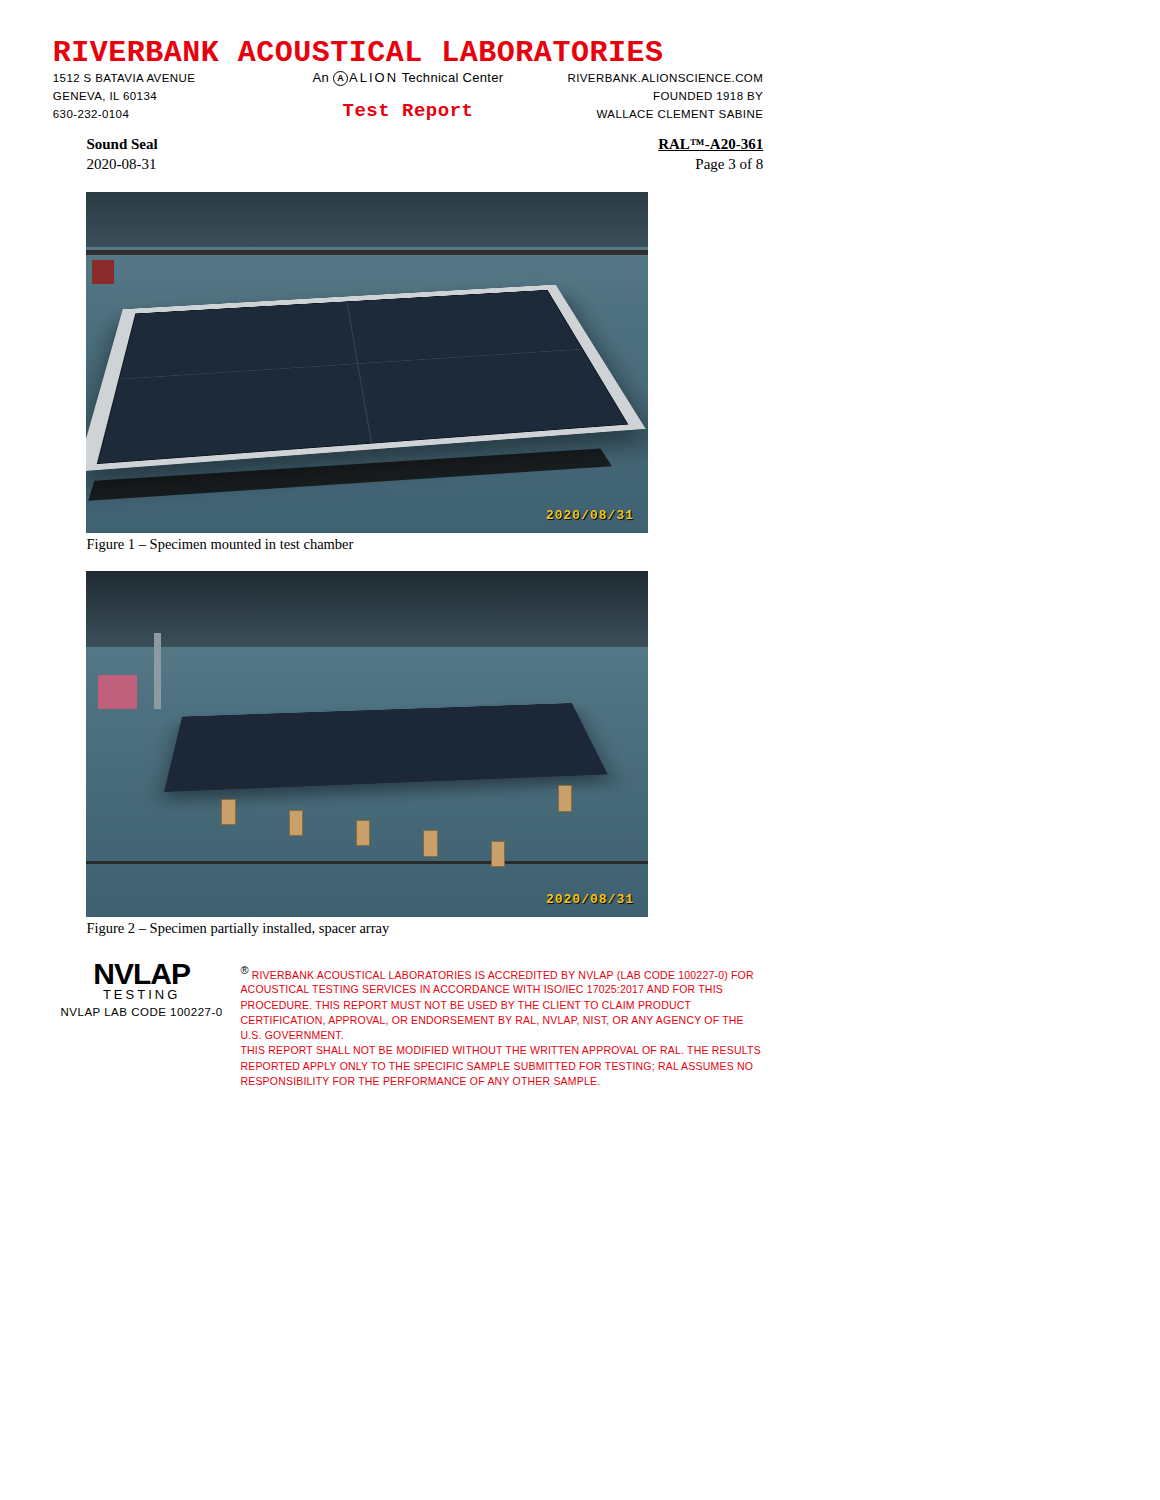RIVERBANK ACOUSTICAL LABORATORIES
| 1512 S BATAVIA AVENUE GENEVA, IL 60134 630-232-0104 | An A ALION Technical Center Test Report | RIVERBANK.ALIONSCIENCE.COM FOUNDED 1918 BY WALLACE CLEMENT SABINE |
| Sound Seal 2020-08-31 | RAL™-A20-361 Page 3 of 8 |
2020/08/31
Figure 1 – Specimen mounted in test chamber
2020/08/31
Figure 2 – Specimen partially installed, spacer array
NVLAP
TESTING
NVLAP LAB CODE 100227-0
®Riverbank Acoustical Laboratories is accredited by NVLAP (lab code 100227-0) for acoustical testing services in accordance with ISO/IEC 17025:2017 and for this procedure. This report must not be used by the client to claim product certification, approval, or endorsement by RAL, NVLAP, NIST, or any agency of the U.S. Government.
This report shall not be modified without the written approval of RAL. The results reported apply only to the specific sample submitted for testing; RAL assumes no responsibility for the performance of any other sample.